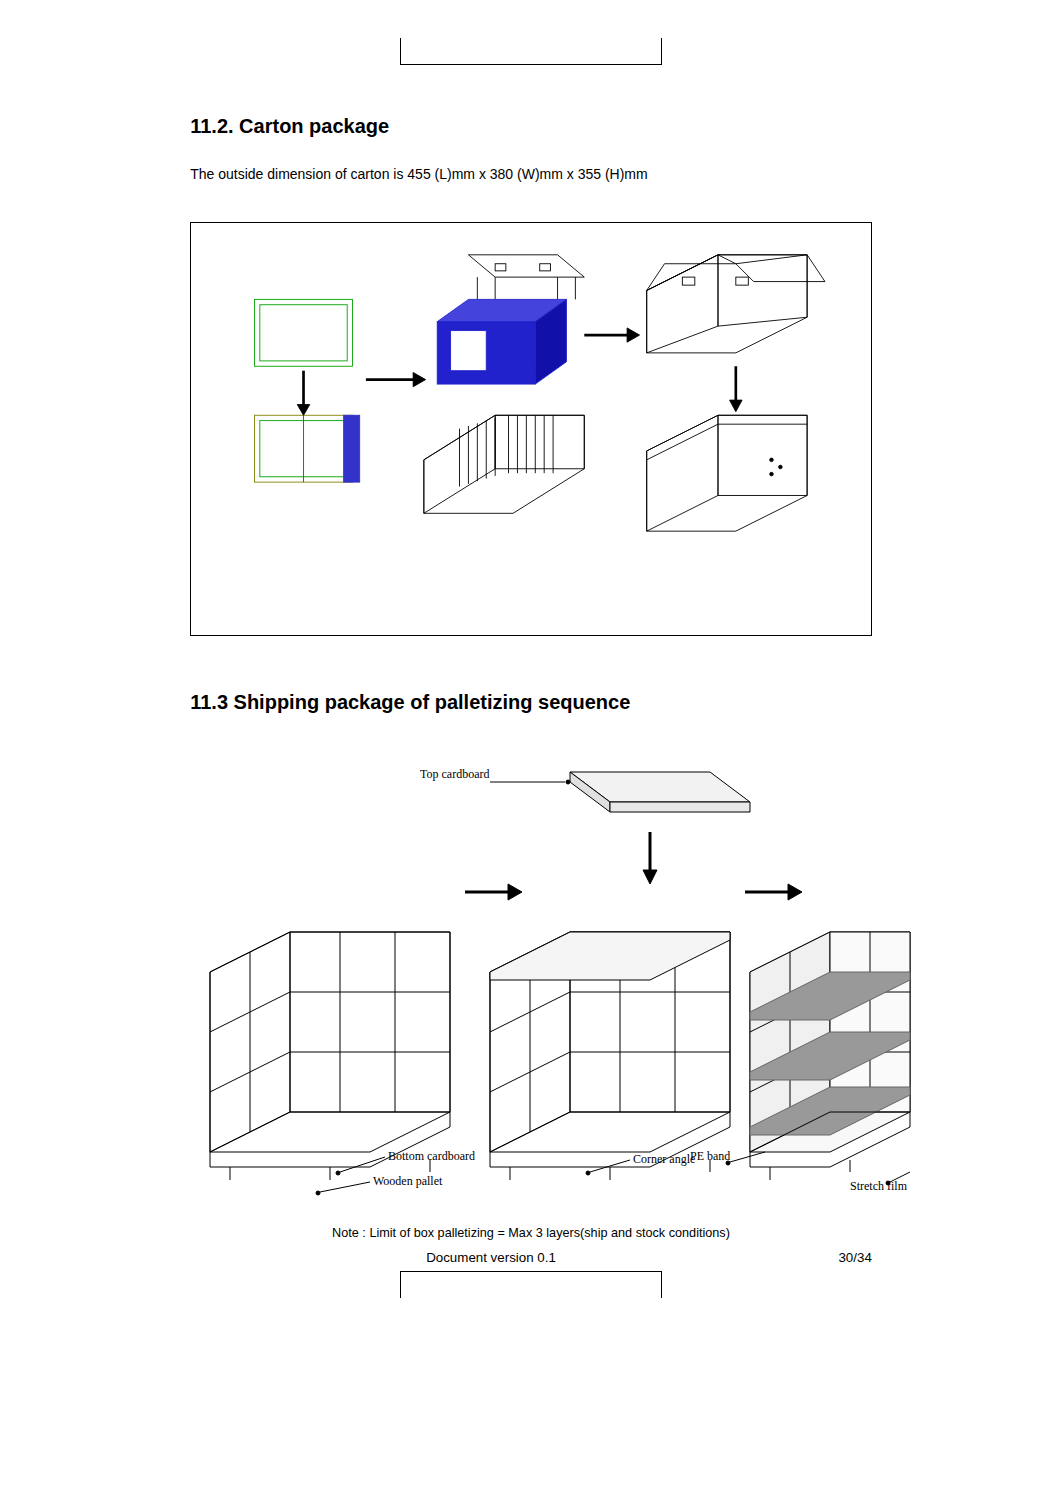11.2. Carton package
The outside dimension of carton is 455 (L)mm x 380 (W)mm x 355 (H)mm
11.3 Shipping package of palletizing sequence
Top cardboard Bottom cardboard Wooden pallet Corner angle PE band Stretch film
Note : Limit of box palletizing = Max 3 layers(ship and stock conditions)
Document version 0.1
30/34